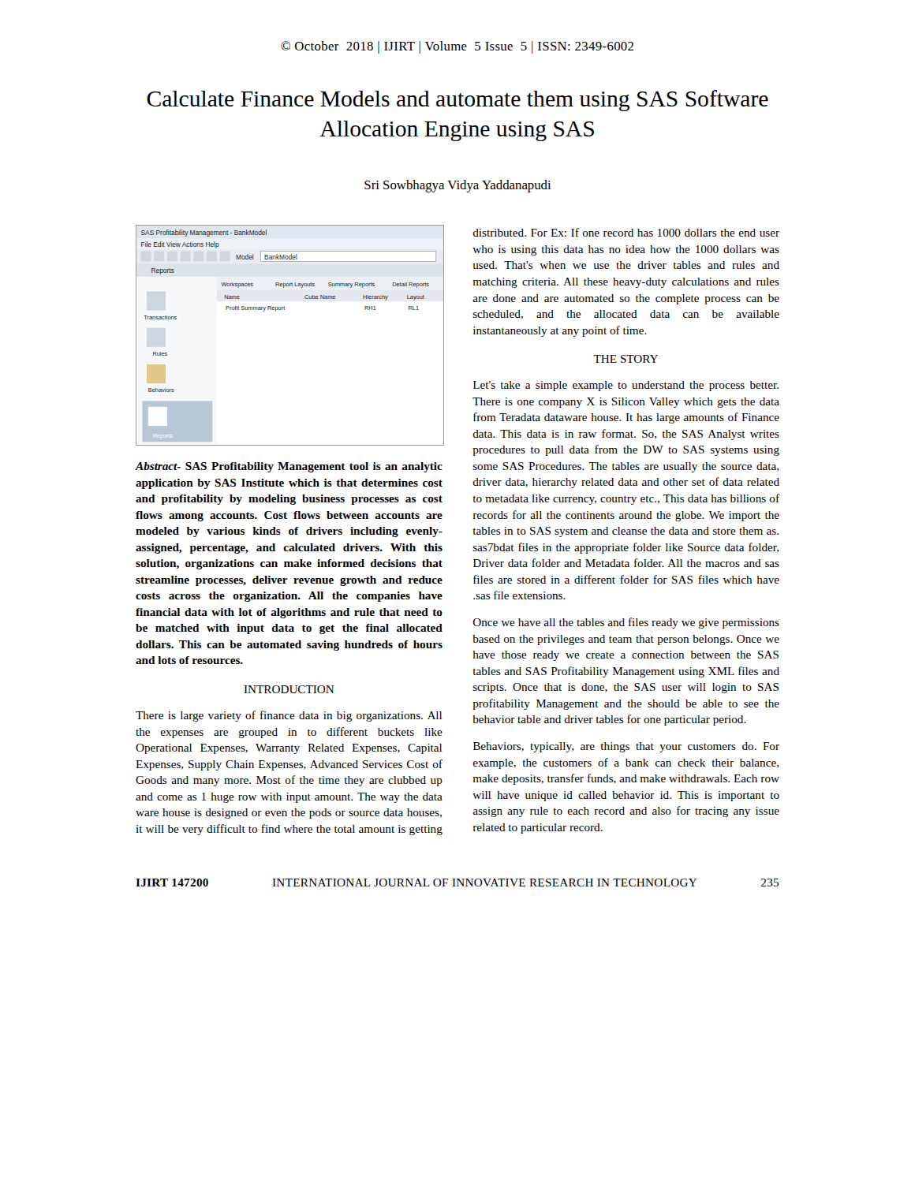© October 2018 | IJIRT | Volume 5 Issue 5 | ISSN: 2349-6002
Calculate Finance Models and automate them using SAS Software Allocation Engine using SAS
Sri Sowbhagya Vidya Yaddanapudi
Abstract- SAS Profitability Management tool is an analytic application by SAS Institute which is that determines cost and profitability by modeling business processes as cost flows among accounts. Cost flows between accounts are modeled by various kinds of drivers including evenly-assigned, percentage, and calculated drivers. With this solution, organizations can make informed decisions that streamline processes, deliver revenue growth and reduce costs across the organization. All the companies have financial data with lot of algorithms and rule that need to be matched with input data to get the final allocated dollars. This can be automated saving hundreds of hours and lots of resources.
Introduction
There is large variety of finance data in big organizations. All the expenses are grouped in to different buckets like Operational Expenses, Warranty Related Expenses, Capital Expenses, Supply Chain Expenses, Advanced Services Cost of Goods and many more. Most of the time they are clubbed up and come as 1 huge row with input amount. The way the data ware house is designed or even the pods or source data houses, it will be very difficult to find where the total amount is getting distributed. For Ex: If one record has 1000 dollars the end user who is using this data has no idea how the 1000 dollars was used. That's when we use the driver tables and rules and matching criteria. All these heavy-duty calculations and rules are done and are automated so the complete process can be scheduled, and the allocated data can be available instantaneously at any point of time.
The Story
Let's take a simple example to understand the process better. There is one company X is Silicon Valley which gets the data from Teradata dataware house. It has large amounts of Finance data. This data is in raw format. So, the SAS Analyst writes procedures to pull data from the DW to SAS systems using some SAS Procedures. The tables are usually the source data, driver data, hierarchy related data and other set of data related to metadata like currency, country etc., This data has billions of records for all the continents around the globe. We import the tables in to SAS system and cleanse the data and store them as. sas7bdat files in the appropriate folder like Source data folder, Driver data folder and Metadata folder. All the macros and sas files are stored in a different folder for SAS files which have .sas file extensions.
Once we have all the tables and files ready we give permissions based on the privileges and team that person belongs. Once we have those ready we create a connection between the SAS tables and SAS Profitability Management using XML files and scripts. Once that is done, the SAS user will login to SAS profitability Management and the should be able to see the behavior table and driver tables for one particular period.
Behaviors, typically, are things that your customers do. For example, the customers of a bank can check their balance, make deposits, transfer funds, and make withdrawals. Each row will have unique id called behavior id. This is important to assign any rule to each record and also for tracing any issue related to particular record.
IJIRT 147200 INTERNATIONAL JOURNAL OF INNOVATIVE RESEARCH IN TECHNOLOGY 235